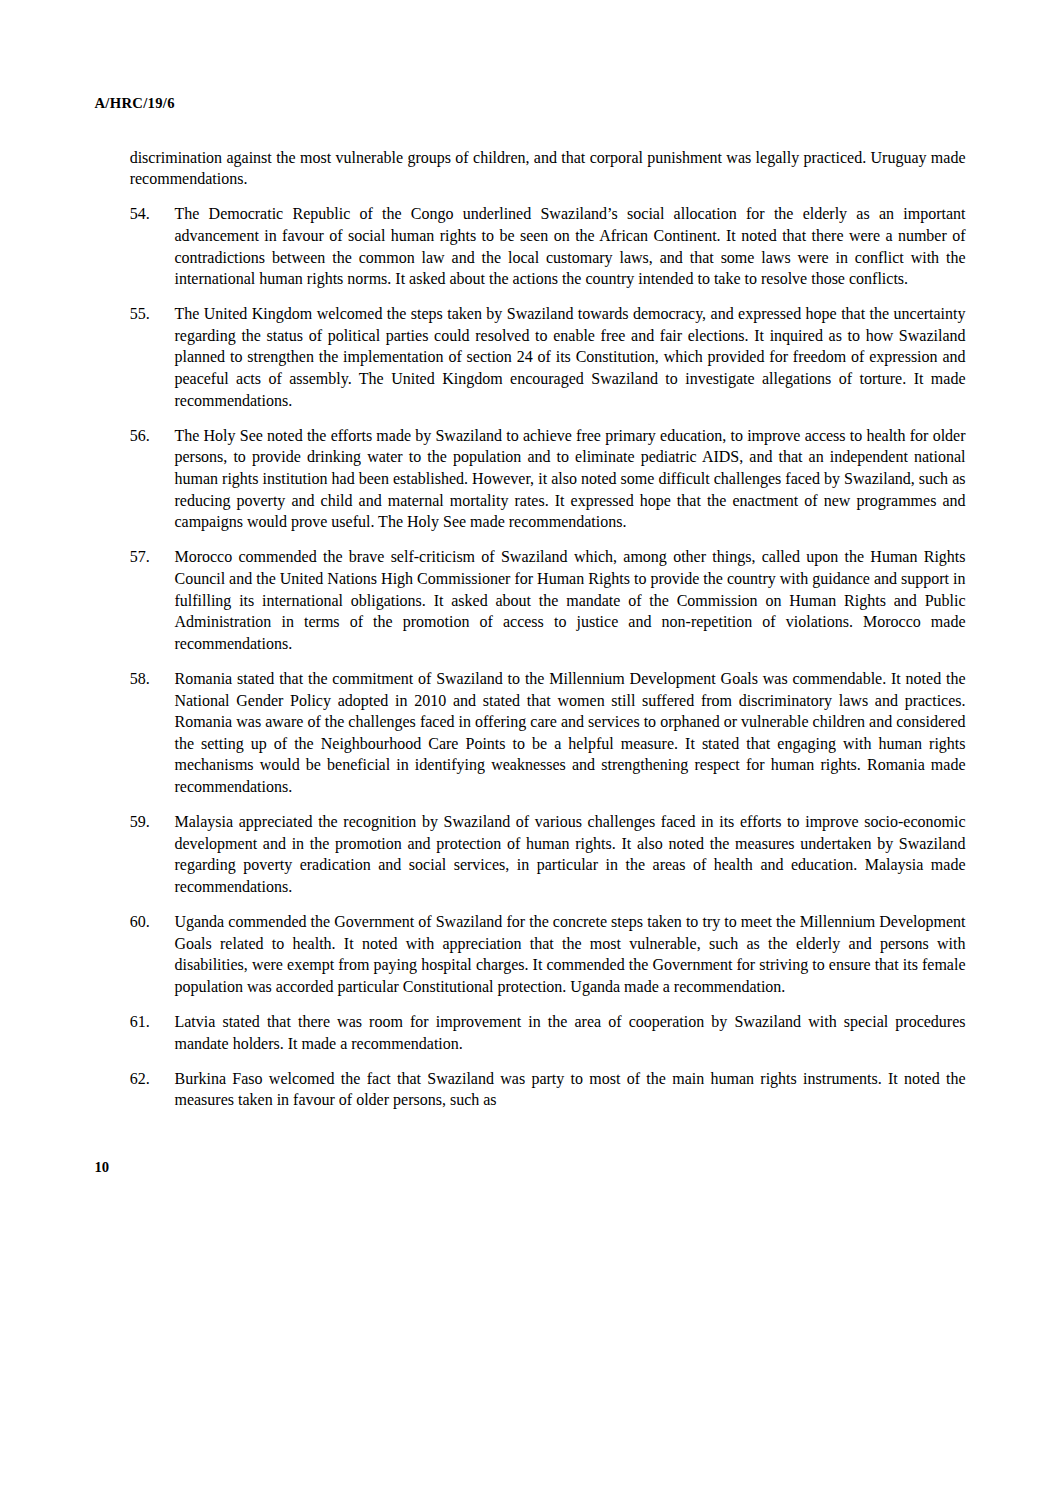A/HRC/19/6
discrimination against the most vulnerable groups of children, and that corporal punishment was legally practiced. Uruguay made recommendations.
54.
The Democratic Republic of the Congo underlined Swaziland’s social allocation for the elderly as an important advancement in favour of social human rights to be seen on the African Continent. It noted that there were a number of contradictions between the common law and the local customary laws, and that some laws were in conflict with the international human rights norms. It asked about the actions the country intended to take to resolve those conflicts.
55.
The United Kingdom welcomed the steps taken by Swaziland towards democracy, and expressed hope that the uncertainty regarding the status of political parties could resolved to enable free and fair elections. It inquired as to how Swaziland planned to strengthen the implementation of section 24 of its Constitution, which provided for freedom of expression and peaceful acts of assembly. The United Kingdom encouraged Swaziland to investigate allegations of torture. It made recommendations.
56.
The Holy See noted the efforts made by Swaziland to achieve free primary education, to improve access to health for older persons, to provide drinking water to the population and to eliminate pediatric AIDS, and that an independent national human rights institution had been established. However, it also noted some difficult challenges faced by Swaziland, such as reducing poverty and child and maternal mortality rates. It expressed hope that the enactment of new programmes and campaigns would prove useful. The Holy See made recommendations.
57.
Morocco commended the brave self-criticism of Swaziland which, among other things, called upon the Human Rights Council and the United Nations High Commissioner for Human Rights to provide the country with guidance and support in fulfilling its international obligations. It asked about the mandate of the Commission on Human Rights and Public Administration in terms of the promotion of access to justice and non-repetition of violations. Morocco made recommendations.
58.
Romania stated that the commitment of Swaziland to the Millennium Development Goals was commendable. It noted the National Gender Policy adopted in 2010 and stated that women still suffered from discriminatory laws and practices. Romania was aware of the challenges faced in offering care and services to orphaned or vulnerable children and considered the setting up of the Neighbourhood Care Points to be a helpful measure. It stated that engaging with human rights mechanisms would be beneficial in identifying weaknesses and strengthening respect for human rights. Romania made recommendations.
59.
Malaysia appreciated the recognition by Swaziland of various challenges faced in its efforts to improve socio-economic development and in the promotion and protection of human rights. It also noted the measures undertaken by Swaziland regarding poverty eradication and social services, in particular in the areas of health and education. Malaysia made recommendations.
60.
Uganda commended the Government of Swaziland for the concrete steps taken to try to meet the Millennium Development Goals related to health. It noted with appreciation that the most vulnerable, such as the elderly and persons with disabilities, were exempt from paying hospital charges. It commended the Government for striving to ensure that its female population was accorded particular Constitutional protection. Uganda made a recommendation.
61.
Latvia stated that there was room for improvement in the area of cooperation by Swaziland with special procedures mandate holders. It made a recommendation.
62.
Burkina Faso welcomed the fact that Swaziland was party to most of the main human rights instruments. It noted the measures taken in favour of older persons, such as
10